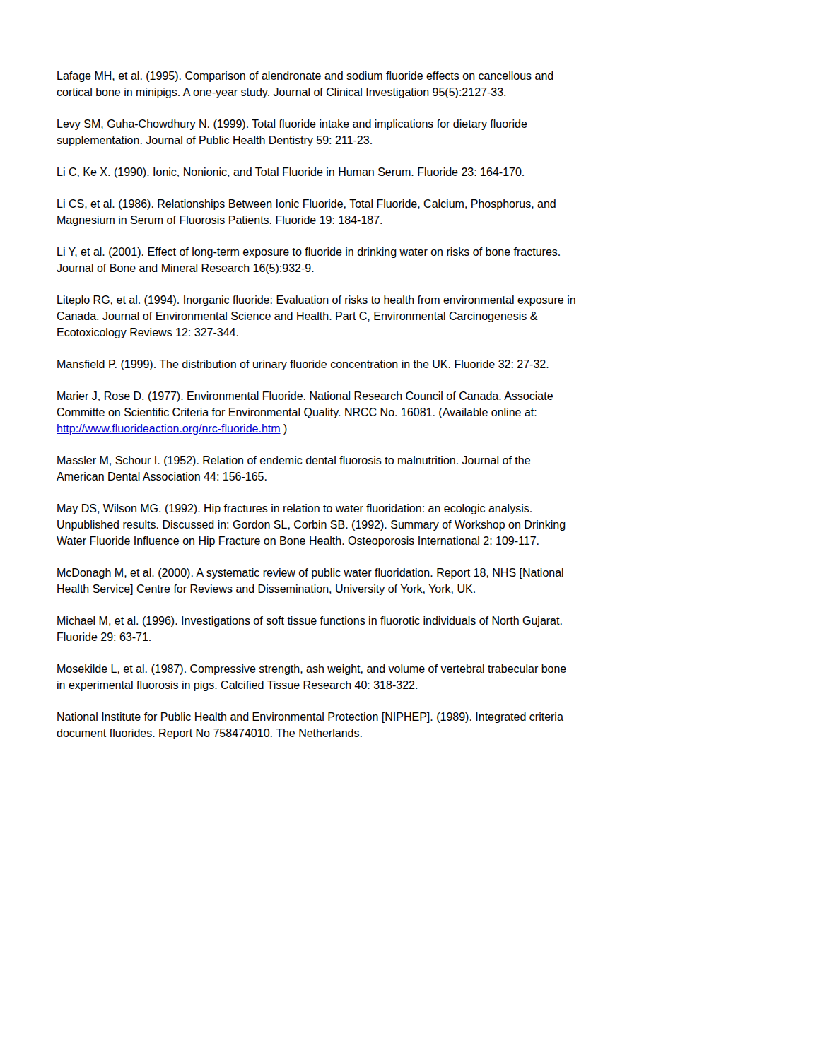Lafage MH, et al. (1995). Comparison of alendronate and sodium fluoride effects on cancellous and cortical bone in minipigs. A one-year study. Journal of Clinical Investigation 95(5):2127-33.
Levy SM, Guha-Chowdhury N. (1999). Total fluoride intake and implications for dietary fluoride supplementation. Journal of Public Health Dentistry 59: 211-23.
Li C, Ke X. (1990). Ionic, Nonionic, and Total Fluoride in Human Serum. Fluoride 23: 164-170.
Li CS, et al. (1986). Relationships Between Ionic Fluoride, Total Fluoride, Calcium, Phosphorus, and Magnesium in Serum of Fluorosis Patients. Fluoride 19: 184-187.
Li Y, et al. (2001). Effect of long-term exposure to fluoride in drinking water on risks of bone fractures. Journal of Bone and Mineral Research 16(5):932-9.
Liteplo RG, et al. (1994). Inorganic fluoride: Evaluation of risks to health from environmental exposure in Canada. Journal of Environmental Science and Health. Part C, Environmental Carcinogenesis & Ecotoxicology Reviews 12: 327-344.
Mansfield P. (1999). The distribution of urinary fluoride concentration in the UK. Fluoride 32: 27-32.
Marier J, Rose D. (1977). Environmental Fluoride. National Research Council of Canada. Associate Committe on Scientific Criteria for Environmental Quality. NRCC No. 16081. (Available online at: http://www.fluorideaction.org/nrc-fluoride.htm )
Massler M, Schour I. (1952). Relation of endemic dental fluorosis to malnutrition. Journal of the American Dental Association 44: 156-165.
May DS, Wilson MG. (1992). Hip fractures in relation to water fluoridation: an ecologic analysis. Unpublished results. Discussed in: Gordon SL, Corbin SB. (1992). Summary of Workshop on Drinking Water Fluoride Influence on Hip Fracture on Bone Health. Osteoporosis International 2: 109-117.
McDonagh M, et al. (2000). A systematic review of public water fluoridation. Report 18, NHS [National Health Service] Centre for Reviews and Dissemination, University of York, York, UK.
Michael M, et al. (1996). Investigations of soft tissue functions in fluorotic individuals of North Gujarat. Fluoride 29: 63-71.
Mosekilde L, et al. (1987). Compressive strength, ash weight, and volume of vertebral trabecular bone in experimental fluorosis in pigs. Calcified Tissue Research 40: 318-322.
National Institute for Public Health and Environmental Protection [NIPHEP]. (1989). Integrated criteria document fluorides. Report No 758474010. The Netherlands.